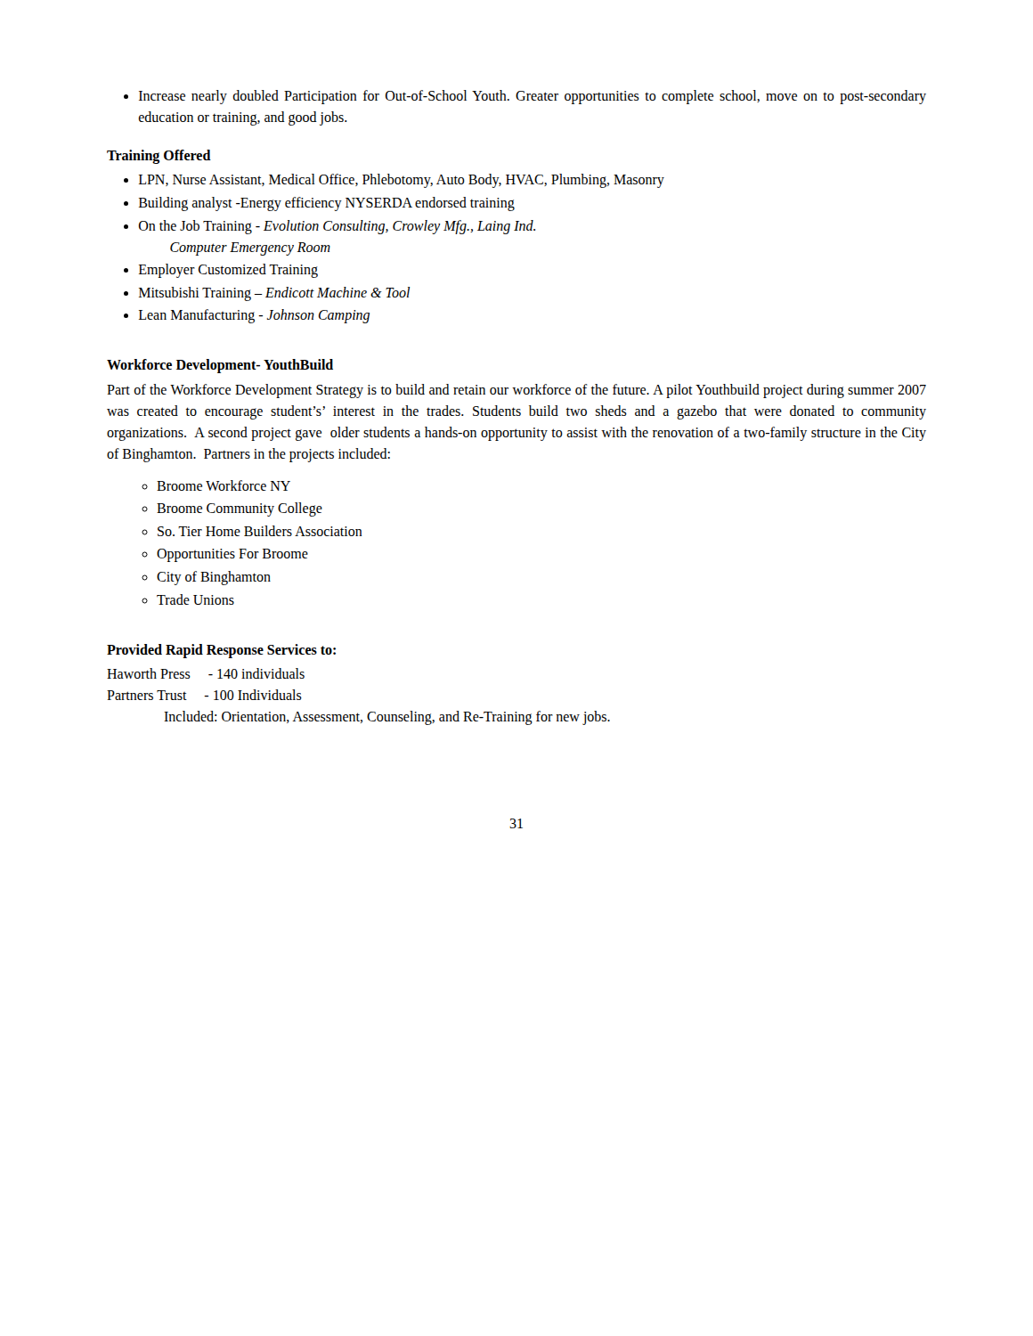Increase nearly doubled Participation for Out-of-School Youth. Greater opportunities to complete school, move on to post-secondary education or training, and good jobs.
Training Offered
LPN, Nurse Assistant, Medical Office, Phlebotomy, Auto Body, HVAC, Plumbing, Masonry
Building analyst -Energy efficiency NYSERDA endorsed training
On the Job Training - Evolution Consulting, Crowley Mfg., Laing Ind.
Computer Emergency Room
Employer Customized Training
Mitsubishi Training – Endicott Machine & Tool
Lean Manufacturing - Johnson Camping
Workforce Development- YouthBuild
Part of the Workforce Development Strategy is to build and retain our workforce of the future. A pilot Youthbuild project during summer 2007 was created to encourage student’s’ interest in the trades. Students build two sheds and a gazebo that were donated to community organizations. A second project gave older students a hands-on opportunity to assist with the renovation of a two-family structure in the City of Binghamton. Partners in the projects included:
Broome Workforce NY
Broome Community College
So. Tier Home Builders Association
Opportunities For Broome
City of Binghamton
Trade Unions
Provided Rapid Response Services to:
Haworth Press - 140 individuals
Partners Trust - 100 Individuals
Included: Orientation, Assessment, Counseling, and Re-Training for new jobs.
31